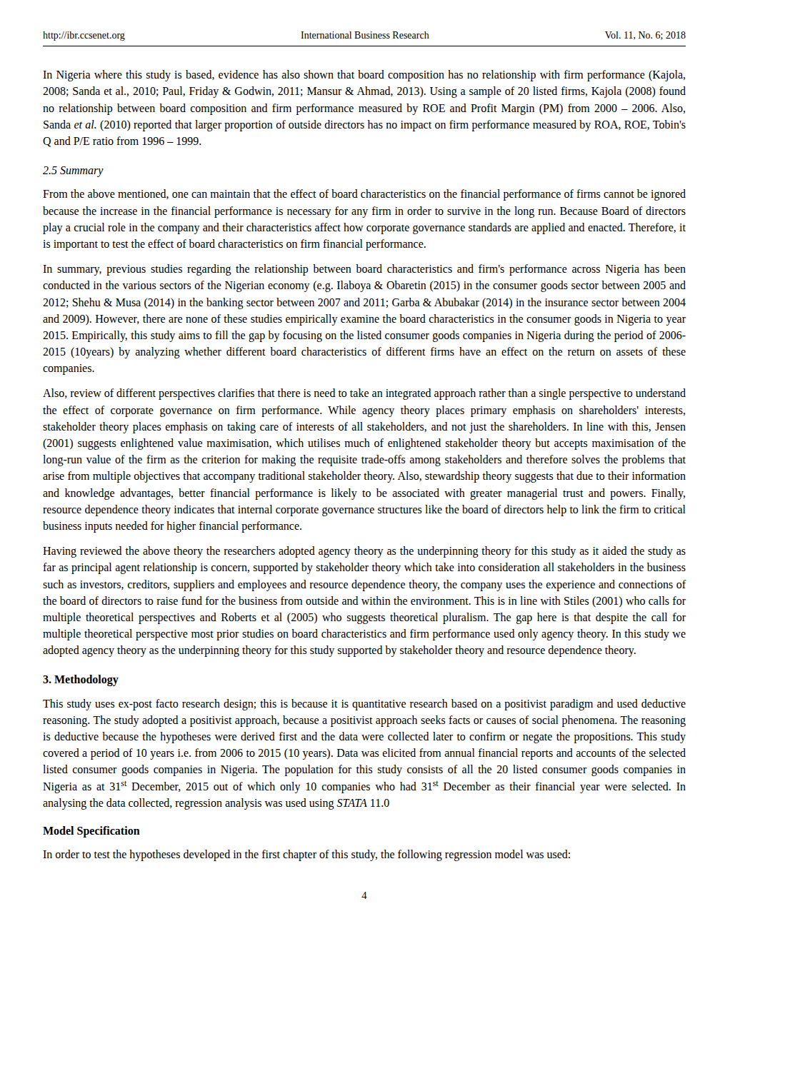http://ibr.ccsenet.org International Business Research Vol. 11, No. 6; 2018
In Nigeria where this study is based, evidence has also shown that board composition has no relationship with firm performance (Kajola, 2008; Sanda et al., 2010; Paul, Friday & Godwin, 2011; Mansur & Ahmad, 2013). Using a sample of 20 listed firms, Kajola (2008) found no relationship between board composition and firm performance measured by ROE and Profit Margin (PM) from 2000 – 2006. Also, Sanda et al. (2010) reported that larger proportion of outside directors has no impact on firm performance measured by ROA, ROE, Tobin's Q and P/E ratio from 1996 – 1999.
2.5 Summary
From the above mentioned, one can maintain that the effect of board characteristics on the financial performance of firms cannot be ignored because the increase in the financial performance is necessary for any firm in order to survive in the long run. Because Board of directors play a crucial role in the company and their characteristics affect how corporate governance standards are applied and enacted. Therefore, it is important to test the effect of board characteristics on firm financial performance.
In summary, previous studies regarding the relationship between board characteristics and firm's performance across Nigeria has been conducted in the various sectors of the Nigerian economy (e.g. Ilaboya & Obaretin (2015) in the consumer goods sector between 2005 and 2012; Shehu & Musa (2014) in the banking sector between 2007 and 2011; Garba & Abubakar (2014) in the insurance sector between 2004 and 2009). However, there are none of these studies empirically examine the board characteristics in the consumer goods in Nigeria to year 2015. Empirically, this study aims to fill the gap by focusing on the listed consumer goods companies in Nigeria during the period of 2006-2015 (10years) by analyzing whether different board characteristics of different firms have an effect on the return on assets of these companies.
Also, review of different perspectives clarifies that there is need to take an integrated approach rather than a single perspective to understand the effect of corporate governance on firm performance. While agency theory places primary emphasis on shareholders' interests, stakeholder theory places emphasis on taking care of interests of all stakeholders, and not just the shareholders. In line with this, Jensen (2001) suggests enlightened value maximisation, which utilises much of enlightened stakeholder theory but accepts maximisation of the long-run value of the firm as the criterion for making the requisite trade-offs among stakeholders and therefore solves the problems that arise from multiple objectives that accompany traditional stakeholder theory. Also, stewardship theory suggests that due to their information and knowledge advantages, better financial performance is likely to be associated with greater managerial trust and powers. Finally, resource dependence theory indicates that internal corporate governance structures like the board of directors help to link the firm to critical business inputs needed for higher financial performance.
Having reviewed the above theory the researchers adopted agency theory as the underpinning theory for this study as it aided the study as far as principal agent relationship is concern, supported by stakeholder theory which take into consideration all stakeholders in the business such as investors, creditors, suppliers and employees and resource dependence theory, the company uses the experience and connections of the board of directors to raise fund for the business from outside and within the environment. This is in line with Stiles (2001) who calls for multiple theoretical perspectives and Roberts et al (2005) who suggests theoretical pluralism. The gap here is that despite the call for multiple theoretical perspective most prior studies on board characteristics and firm performance used only agency theory. In this study we adopted agency theory as the underpinning theory for this study supported by stakeholder theory and resource dependence theory.
3. Methodology
This study uses ex-post facto research design; this is because it is quantitative research based on a positivist paradigm and used deductive reasoning. The study adopted a positivist approach, because a positivist approach seeks facts or causes of social phenomena. The reasoning is deductive because the hypotheses were derived first and the data were collected later to confirm or negate the propositions. This study covered a period of 10 years i.e. from 2006 to 2015 (10 years). Data was elicited from annual financial reports and accounts of the selected listed consumer goods companies in Nigeria. The population for this study consists of all the 20 listed consumer goods companies in Nigeria as at 31st December, 2015 out of which only 10 companies who had 31st December as their financial year were selected. In analysing the data collected, regression analysis was used using STATA 11.0
Model Specification
In order to test the hypotheses developed in the first chapter of this study, the following regression model was used:
4